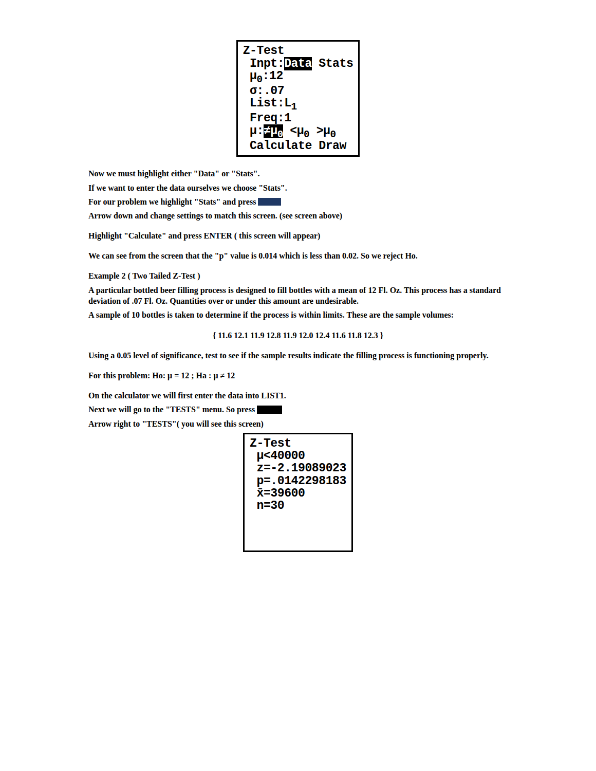Z-Test Inpt:Data Stats μ0:12 σ:.07 List:L1 Freq:1 μ:≠μ0 <μ0 >μ0 Calculate Draw
Now we must highlight either "Data" or "Stats".
If we want to enter the data ourselves we choose "Stats".
For our problem we highlight "Stats" and press
Arrow down and change settings to match this screen. (see screen above)
Highlight "Calculate" and press ENTER ( this screen will appear)
We can see from the screen that the "p" value is 0.014 which is less than 0.02. So we reject Ho.
Example 2 ( Two Tailed Z-Test )
A particular bottled beer filling process is designed to fill bottles with a mean of 12 Fl. Oz. This process has a standard deviation of .07 Fl. Oz. Quantities over or under this amount are undesirable.
A sample of 10 bottles is taken to determine if the process is within limits. These are the sample volumes:
{ 11.6 12.1 11.9 12.8 11.9 12.0 12.4 11.6 11.8 12.3 }
Using a 0.05 level of significance, test to see if the sample results indicate the filling process is functioning properly.
For this problem: Ho: μ = 12 ; Ha : μ ≠ 12
On the calculator we will first enter the data into LIST1.
Next we will go to the "TESTS" menu. So press
Arrow right to "TESTS"( you will see this screen)
Z-Test μ<40000 z=-2.19089023 p=.0142298183 x̄=39600 n=30